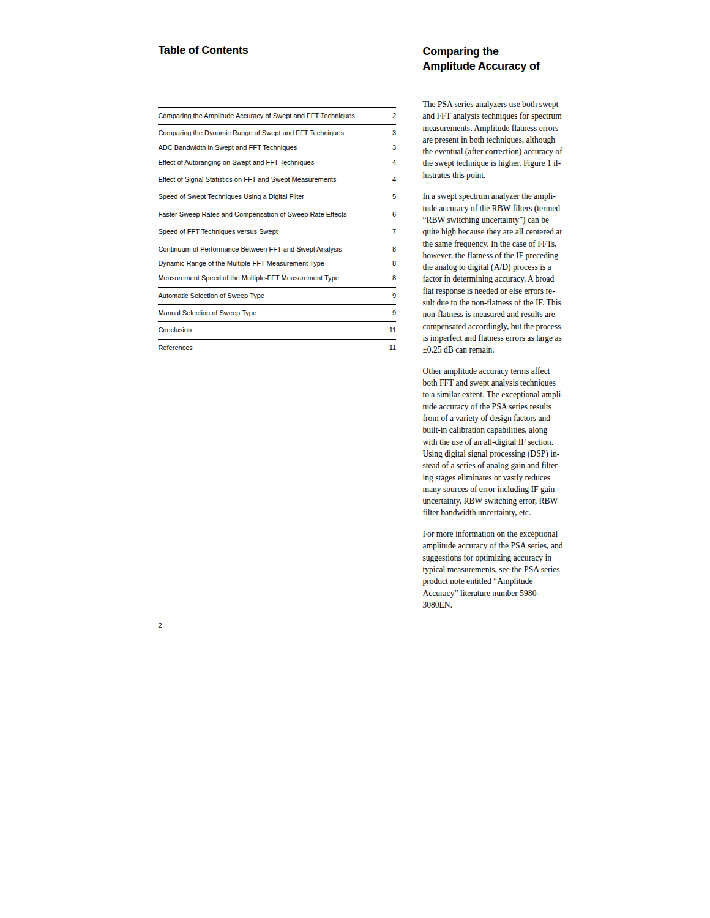Table of Contents
| Comparing the Amplitude Accuracy of Swept and FFT Techniques | 2 |
| Comparing the Dynamic Range of Swept and FFT Techniques | 3 |
| ADC Bandwidth in Swept and FFT Techniques | 3 |
| Effect of Autoranging on Swept and FFT Techniques | 4 |
| Effect of Signal Statistics on FFT and Swept Measurements | 4 |
| Speed of Swept Techniques Using a Digital Filter | 5 |
| Faster Sweep Rates and Compensation of Sweep Rate Effects | 6 |
| Speed of FFT Techniques versus Swept | 7 |
| Continuum of Performance Between FFT and Swept Analysis | 8 |
| Dynamic Range of the Multiple-FFT Measurement Type | 8 |
| Measurement Speed of the Multiple-FFT Measurement Type | 8 |
| Automatic Selection of Sweep Type | 9 |
| Manual Selection of Sweep Type | 9 |
| Conclusion | 11 |
| References | 11 |
Comparing the
Amplitude Accuracy of
The PSA series analyzers use both swept and FFT analysis techniques for spectrum measurements. Amplitude flatness errors are present in both techniques, although the eventual (after correction) accuracy of the swept technique is higher. Figure 1 illustrates this point.
In a swept spectrum analyzer the amplitude accuracy of the RBW filters (termed “RBW switching uncertainty”) can be quite high because they are all centered at the same frequency. In the case of FFTs, however, the flatness of the IF preceding the analog to digital (A/D) process is a factor in determining accuracy. A broad flat response is needed or else errors result due to the non-flatness of the IF. This non-flatness is measured and results are compensated accordingly, but the process is imperfect and flatness errors as large as ±0.25 dB can remain.
Other amplitude accuracy terms affect both FFT and swept analysis techniques to a similar extent. The exceptional amplitude accuracy of the PSA series results from of a variety of design factors and built-in calibration capabilities, along with the use of an all-digital IF section. Using digital signal processing (DSP) instead of a series of analog gain and filtering stages eliminates or vastly reduces many sources of error including IF gain uncertainty, RBW switching error, RBW filter bandwidth uncertainty, etc.
For more information on the exceptional amplitude accuracy of the PSA series, and suggestions for optimizing accuracy in typical measurements, see the PSA series product note entitled “Amplitude Accuracy” literature number 5980-3080EN.
2